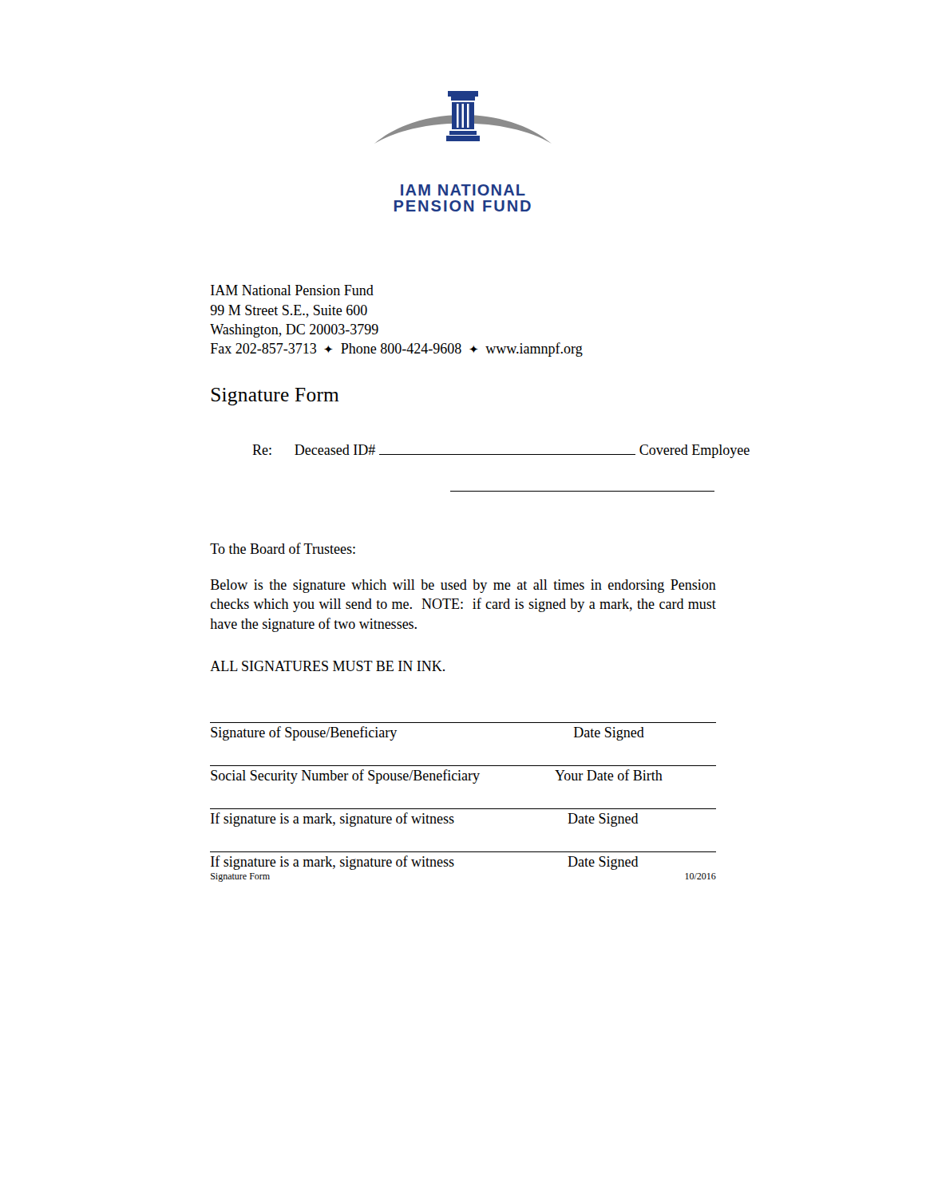IAM NATIONAL
PENSION FUND
IAM National Pension Fund
99 M Street S.E., Suite 600
Washington, DC 20003-3799
Fax 202-857-3713 ✦ Phone 800-424-9608 ✦ www.iamnpf.org
Signature Form
Re: Deceased ID# Covered Employee
To the Board of Trustees:
Below is the signature which will be used by me at all times in endorsing Pension checks which you will send to me. NOTE: if card is signed by a mark, the card must have the signature of two witnesses.
ALL SIGNATURES MUST BE IN INK.
| Signature of Spouse/Beneficiary | Date Signed |
| Social Security Number of Spouse/Beneficiary | Your Date of Birth |
| If signature is a mark, signature of witness | Date Signed |
| If signature is a mark, signature of witness | Date Signed |
Signature Form 10/2016